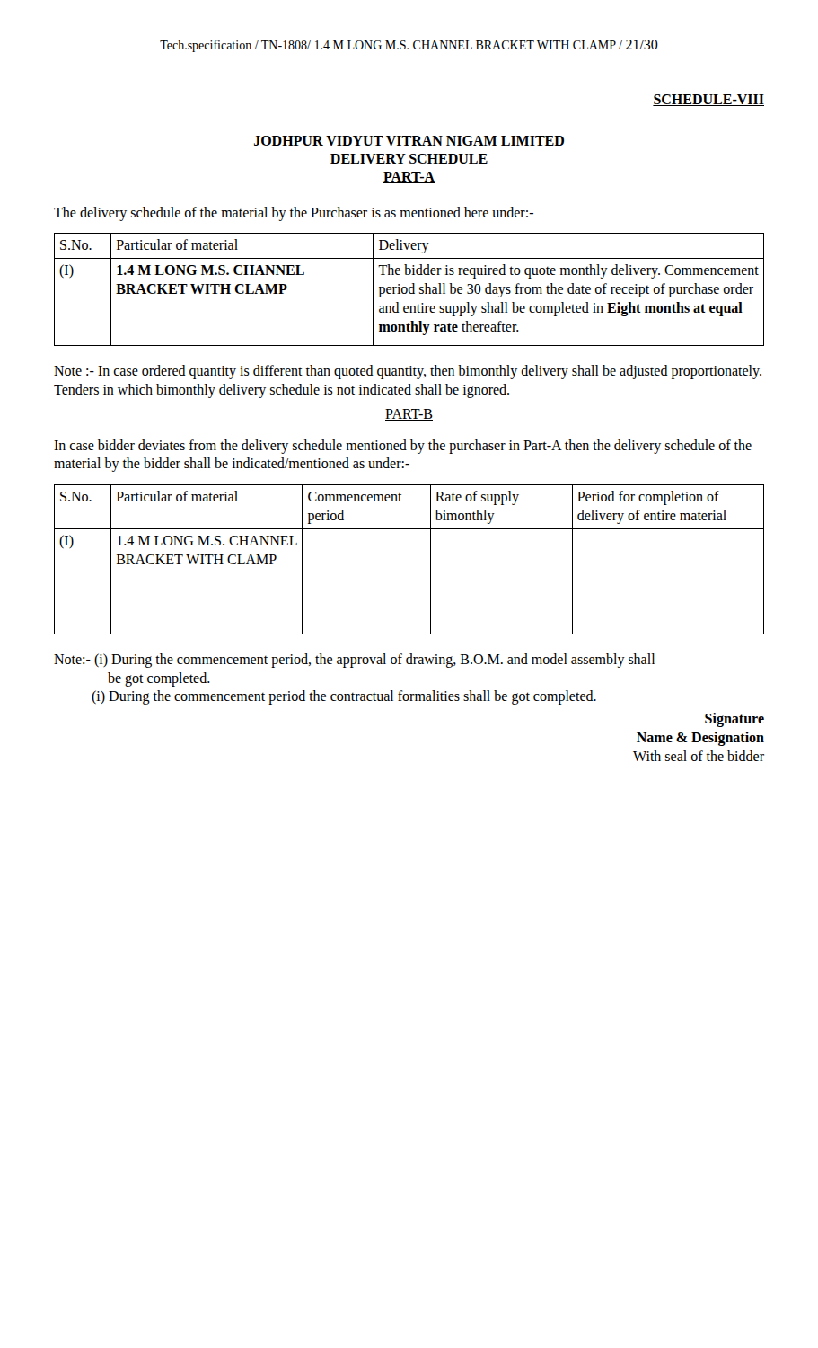Tech.specification / TN-1808/ 1.4 M LONG M.S. CHANNEL BRACKET WITH CLAMP / 21/30
SCHEDULE-VIII
JODHPUR VIDYUT VITRAN NIGAM LIMITED
DELIVERY SCHEDULE
PART-A
The delivery schedule of the material by the Purchaser is as mentioned here under:-
| S.No. | Particular of material | Delivery |
| (I) | 1.4 M LONG M.S. CHANNEL BRACKET WITH CLAMP | The bidder is required to quote monthly delivery. Commencement period shall be 30 days from the date of receipt of purchase order and entire supply shall be completed in Eight months at equal monthly rate thereafter. |
Note :- In case ordered quantity is different than quoted quantity, then bimonthly delivery shall be adjusted proportionately. Tenders in which bimonthly delivery schedule is not indicated shall be ignored.
PART-B
In case bidder deviates from the delivery schedule mentioned by the purchaser in Part-A then the delivery schedule of the material by the bidder shall be indicated/mentioned as under:-
| S.No. | Particular of material | Commencement period | Rate of supply bimonthly | Period for completion of delivery of entire material |
| (I) | 1.4 M LONG M.S. CHANNEL BRACKET WITH CLAMP | | | |
Note:- (i) During the commencement period, the approval of drawing, B.O.M. and model assembly shall
be got completed.
(i) During the commencement period the contractual formalities shall be got completed.
Signature
Name & Designation
With seal of the bidder